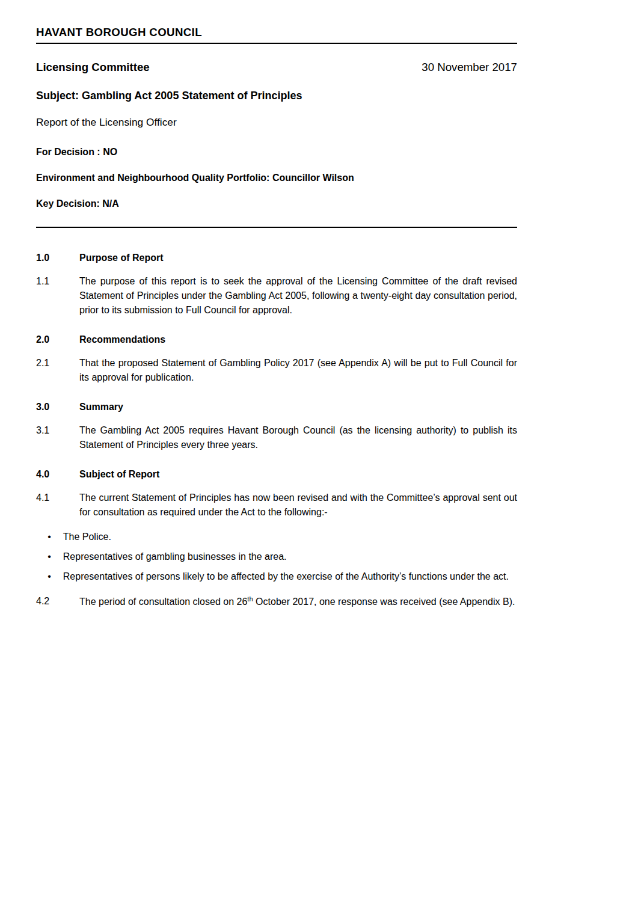HAVANT BOROUGH COUNCIL
Licensing Committee 30 November 2017
Subject: Gambling Act 2005 Statement of Principles
Report of the Licensing Officer
For Decision : NO
Environment and Neighbourhood Quality Portfolio: Councillor Wilson
Key Decision: N/A
1.0 Purpose of Report
1.1 The purpose of this report is to seek the approval of the Licensing Committee of the draft revised Statement of Principles under the Gambling Act 2005, following a twenty-eight day consultation period, prior to its submission to Full Council for approval.
2.0 Recommendations
2.1 That the proposed Statement of Gambling Policy 2017 (see Appendix A) will be put to Full Council for its approval for publication.
3.0 Summary
3.1 The Gambling Act 2005 requires Havant Borough Council (as the licensing authority) to publish its Statement of Principles every three years.
4.0 Subject of Report
4.1 The current Statement of Principles has now been revised and with the Committee’s approval sent out for consultation as required under the Act to the following:-
The Police.
Representatives of gambling businesses in the area.
Representatives of persons likely to be affected by the exercise of the Authority’s functions under the act.
4.2 The period of consultation closed on 26th October 2017, one response was received (see Appendix B).